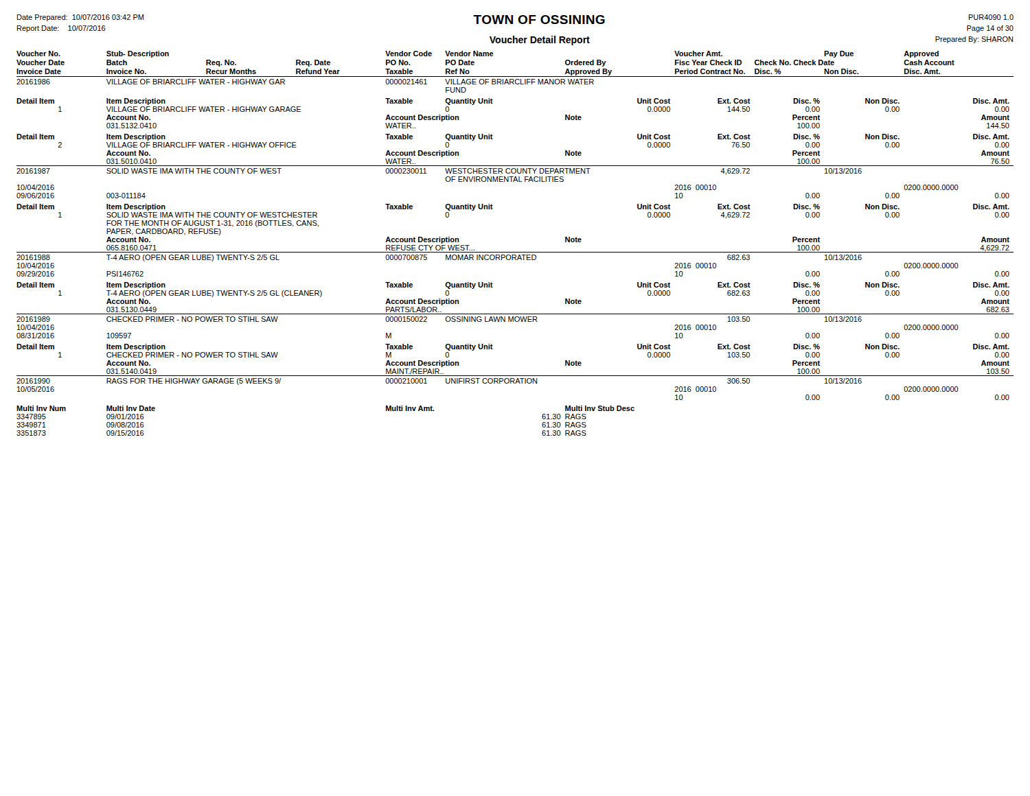Date Prepared: 10/07/2016 03:42 PM
Report Date: 10/07/2016
TOWN OF OSSINING
Voucher Detail Report
PUR4090 1.0
Page 14 of 30
Prepared By: SHARON
| Voucher No. | Stub- Description | Vendor Code | Vendor Name | Voucher Amt. | Pay Due | Approved |
| --- | --- | --- | --- | --- | --- | --- |
| Voucher Date | Batch | Req. No. | Req. Date | PO No. | PO Date | Ordered By | Fisc Year Check ID | Check No. Check Date | Cash Account |
| Invoice Date | Invoice No. | Recur Months | Refund Year | Taxable | Ref No | Approved By | Period Contract No. | Disc. % | Non Disc. | Disc. Amt. |
| 20161986 | VILLAGE OF BRIARCLIFF WATER - HIGHWAY GAR | 0000021461 | VILLAGE OF BRIARCLIFF MANOR WATER FUND | | | | |
| Detail Item | Item Description | Taxable | Quantity Unit | Unit Cost | Ext. Cost | Disc. % | Non Disc. | Disc. Amt. |
| 1 | VILLAGE OF BRIARCLIFF WATER - HIGHWAY GARAGE | | 0 | 0.0000 | 144.50 | 0.00 | 0.00 | 0.00 |
| | Account No. | Account Description | Note | | Percent | | Amount |
| | 031.5132.0410 | WATER.. | | | 100.00 | | 144.50 |
| Detail Item | Item Description | Taxable | Quantity Unit | Unit Cost | Ext. Cost | Disc. % | Non Disc. | Disc. Amt. |
| 2 | VILLAGE OF BRIARCLIFF WATER - HIGHWAY OFFICE | | 0 | 0.0000 | 76.50 | 0.00 | 0.00 | 0.00 |
| | Account No. | Account Description | Note | | Percent | | Amount |
| | 031.5010.0410 | WATER.. | | | 100.00 | | 76.50 |
| 20161987 | SOLID WASTE IMA WITH THE COUNTY OF WEST | 0000230011 | WESTCHESTER COUNTY DEPARTMENT OF ENVIRONMENTAL FACILITIES | 4,629.72 | | 10/13/2016 | |
| 10/04/2016 | | | | | 2016 00010 | | | 0200.0000.0000 |
| 09/06/2016 | 003-011184 | | | | 10 | 0.00 | 0.00 | 0.00 |
| Detail Item | Item Description | Taxable | Quantity Unit | Unit Cost | Ext. Cost | Disc. % | Non Disc. | Disc. Amt. |
| 1 | SOLID WASTE IMA WITH THE COUNTY OF WESTCHESTER FOR THE MONTH OF AUGUST 1-31, 2016 (BOTTLES, CANS, PAPER, CARDBOARD, REFUSE) | | 0 | 0.0000 | 4,629.72 | 0.00 | 0.00 | 0.00 |
| | Account No. | Account Description | Note | | Percent | | Amount |
| | 065.8160.0471 | REFUSE CTY OF WEST... | | | 100.00 | | 4,629.72 |
| 20161988 | T-4 AERO (OPEN GEAR LUBE) TWENTY-S 2/5 GL | 0000700875 | MOMAR INCORPORATED | 682.63 | | 10/13/2016 | |
| 10/04/2016 | | | | | 2016 00010 | | | 0200.0000.0000 |
| 09/29/2016 | PSI146762 | | | | 10 | 0.00 | 0.00 | 0.00 |
| Detail Item | Item Description | Taxable | Quantity Unit | Unit Cost | Ext. Cost | Disc. % | Non Disc. | Disc. Amt. |
| 1 | T-4 AERO (OPEN GEAR LUBE) TWENTY-S 2/5 GL (CLEANER) | | 0 | 0.0000 | 682.63 | 0.00 | 0.00 | 0.00 |
| | Account No. | Account Description | Note | | Percent | | Amount |
| | 031.5130.0449 | PARTS/LABOR.. | | | 100.00 | | 682.63 |
| 20161989 | CHECKED PRIMER - NO POWER TO STIHL SAW | 0000150022 | OSSINING LAWN MOWER | 103.50 | | 10/13/2016 | |
| 10/04/2016 | | | | | 2016 00010 | | | 0200.0000.0000 |
| 08/31/2016 | 109597 | M | | | 10 | 0.00 | 0.00 | 0.00 |
| Detail Item | Item Description | Taxable | Quantity Unit | Unit Cost | Ext. Cost | Disc. % | Non Disc. | Disc. Amt. |
| 1 | CHECKED PRIMER - NO POWER TO STIHL SAW | M | 0 | 0.0000 | 103.50 | 0.00 | 0.00 | 0.00 |
| | Account No. | Account Description | Note | | Percent | | Amount |
| | 031.5140.0419 | MAINT./REPAIR.. | | | 100.00 | | 103.50 |
| 20161990 | RAGS FOR THE HIGHWAY GARAGE (5 WEEKS 9/ | 0000210001 | UNIFIRST CORPORATION | 306.50 | | 10/13/2016 | |
| 10/05/2016 | | | | | 2016 00010 | | | 0200.0000.0000 |
| | | | | | 10 | 0.00 | 0.00 | 0.00 |
| Multi Inv Num | Multi Inv Date | Multi Inv Amt. | Multi Inv Stub Desc |
| 3347895 | 09/01/2016 | 61.30 | RAGS |
| 3349871 | 09/08/2016 | 61.30 | RAGS |
| 3351873 | 09/15/2016 | 61.30 | RAGS |